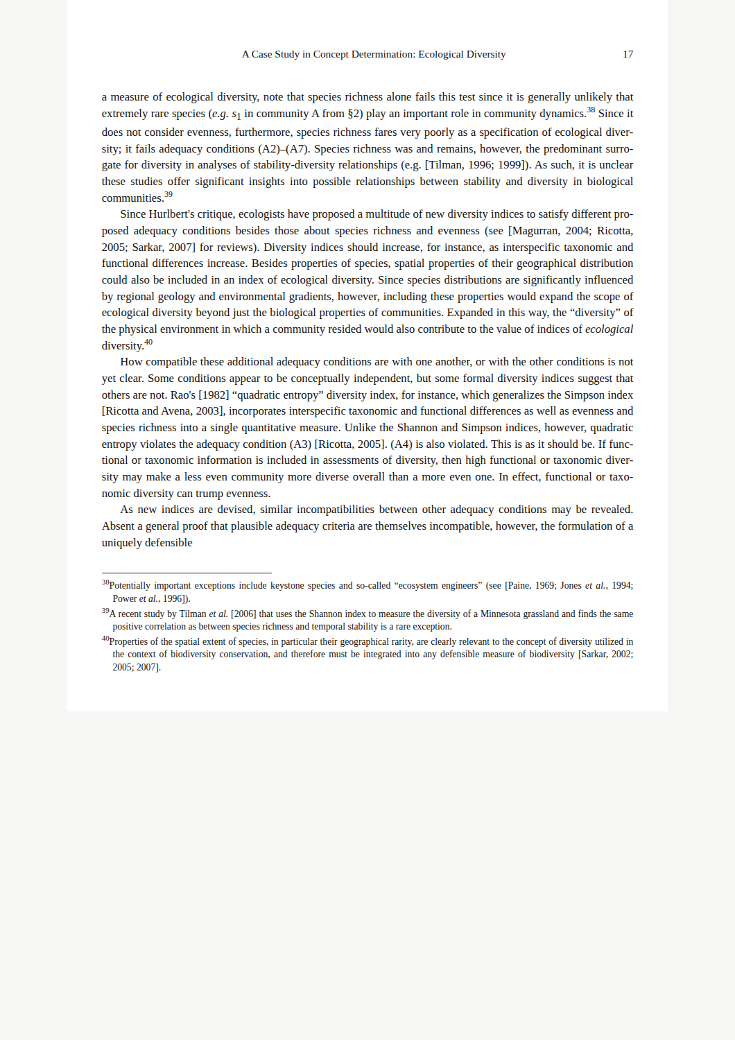A Case Study in Concept Determination: Ecological Diversity 17
a measure of ecological diversity, note that species richness alone fails this test since it is generally unlikely that extremely rare species (e.g. s1 in community A from §2) play an important role in community dynamics.38 Since it does not consider evenness, furthermore, species richness fares very poorly as a specification of ecological diversity; it fails adequacy conditions (A2)–(A7). Species richness was and remains, however, the predominant surrogate for diversity in analyses of stability-diversity relationships (e.g. [Tilman, 1996; 1999]). As such, it is unclear these studies offer significant insights into possible relationships between stability and diversity in biological communities.39
Since Hurlbert's critique, ecologists have proposed a multitude of new diversity indices to satisfy different proposed adequacy conditions besides those about species richness and evenness (see [Magurran, 2004; Ricotta, 2005; Sarkar, 2007] for reviews). Diversity indices should increase, for instance, as interspecific taxonomic and functional differences increase. Besides properties of species, spatial properties of their geographical distribution could also be included in an index of ecological diversity. Since species distributions are significantly influenced by regional geology and environmental gradients, however, including these properties would expand the scope of ecological diversity beyond just the biological properties of communities. Expanded in this way, the “diversity” of the physical environment in which a community resided would also contribute to the value of indices of ecological diversity.40
How compatible these additional adequacy conditions are with one another, or with the other conditions is not yet clear. Some conditions appear to be conceptually independent, but some formal diversity indices suggest that others are not. Rao's [1982] “quadratic entropy” diversity index, for instance, which generalizes the Simpson index [Ricotta and Avena, 2003], incorporates interspecific taxonomic and functional differences as well as evenness and species richness into a single quantitative measure. Unlike the Shannon and Simpson indices, however, quadratic entropy violates the adequacy condition (A3) [Ricotta, 2005]. (A4) is also violated. This is as it should be. If functional or taxonomic information is included in assessments of diversity, then high functional or taxonomic diversity may make a less even community more diverse overall than a more even one. In effect, functional or taxonomic diversity can trump evenness.
As new indices are devised, similar incompatibilities between other adequacy conditions may be revealed. Absent a general proof that plausible adequacy criteria are themselves incompatible, however, the formulation of a uniquely defensible
38Potentially important exceptions include keystone species and so-called “ecosystem engineers” (see [Paine, 1969; Jones et al., 1994; Power et al., 1996]).
39A recent study by Tilman et al. [2006] that uses the Shannon index to measure the diversity of a Minnesota grassland and finds the same positive correlation as between species richness and temporal stability is a rare exception.
40Properties of the spatial extent of species, in particular their geographical rarity, are clearly relevant to the concept of diversity utilized in the context of biodiversity conservation, and therefore must be integrated into any defensible measure of biodiversity [Sarkar, 2002; 2005; 2007].